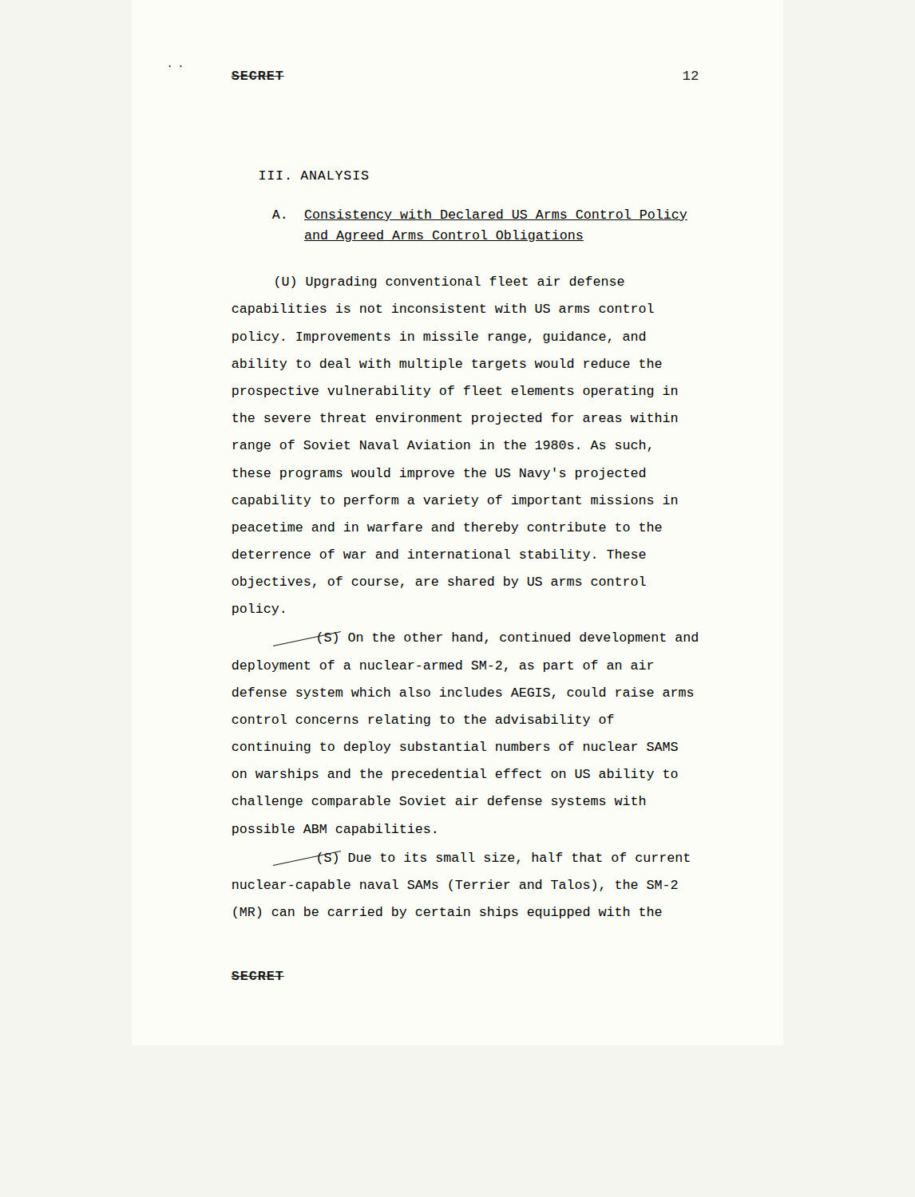..
SECRET
12
III. ANALYSIS
A. Consistency with Declared US Arms Control Policy
and Agreed Arms Control Obligations
(U) Upgrading conventional fleet air defense capabilities is not inconsistent with US arms control policy. Improvements in missile range, guidance, and ability to deal with multiple targets would reduce the prospective vulnerability of fleet elements operating in the severe threat environment projected for areas within range of Soviet Naval Aviation in the 1980s. As such, these programs would improve the US Navy's projected capability to perform a variety of important missions in peacetime and in warfare and thereby contribute to the deterrence of war and international stability. These objectives, of course, are shared by US arms control policy.
(S) On the other hand, continued development and deployment of a nuclear-armed SM-2, as part of an air defense system which also includes AEGIS, could raise arms control concerns relating to the advisability of continuing to deploy substantial numbers of nuclear SAMS on warships and the precedential effect on US ability to challenge comparable Soviet air defense systems with possible ABM capabilities.
(S) Due to its small size, half that of current nuclear-capable naval SAMs (Terrier and Talos), the SM-2 (MR) can be carried by certain ships equipped with the
SECRET